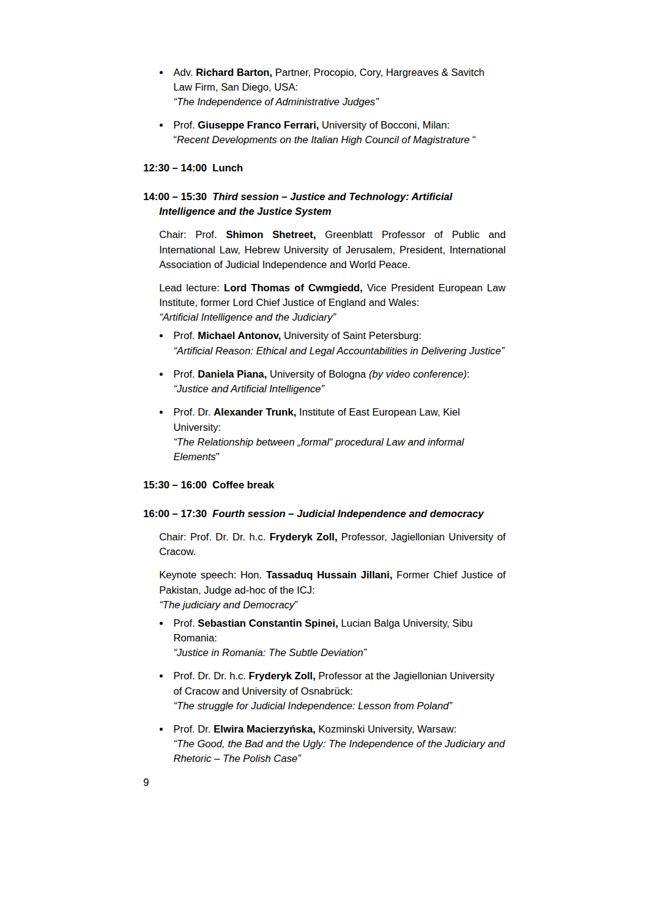Adv. Richard Barton, Partner, Procopio, Cory, Hargreaves & Savitch Law Firm, San Diego, USA:
“The Independence of Administrative Judges”
Prof. Giuseppe Franco Ferrari, University of Bocconi, Milan:
“Recent Developments on the Italian High Council of Magistrature “
12:30 – 14:00 Lunch
14:00 – 15:30 Third session – Justice and Technology: Artificial Intelligence and the Justice System
Chair: Prof. Shimon Shetreet, Greenblatt Professor of Public and International Law, Hebrew University of Jerusalem, President, International Association of Judicial Independence and World Peace.
Lead lecture: Lord Thomas of Cwmgiedd, Vice President European Law Institute, former Lord Chief Justice of England and Wales:
“Artificial Intelligence and the Judiciary”
Prof. Michael Antonov, University of Saint Petersburg:
“Artificial Reason: Ethical and Legal Accountabilities in Delivering Justice”
Prof. Daniela Piana, University of Bologna (by video conference):
“Justice and Artificial Intelligence”
Prof. Dr. Alexander Trunk, Institute of East European Law, Kiel University:
“The Relationship between „formal“ procedural Law and informal Elements"
15:30 – 16:00 Coffee break
16:00 – 17:30 Fourth session – Judicial Independence and democracy
Chair: Prof. Dr. Dr. h.c. Fryderyk Zoll, Professor, Jagiellonian University of Cracow.
Keynote speech: Hon. Tassaduq Hussain Jillani, Former Chief Justice of Pakistan, Judge ad-hoc of the ICJ:
“The judiciary and Democracy”
Prof. Sebastian Constantin Spinei, Lucian Balga University, Sibu Romania:
“Justice in Romania: The Subtle Deviation”
Prof. Dr. Dr. h.c. Fryderyk Zoll, Professor at the Jagiellonian University of Cracow and University of Osnabrück:
“The struggle for Judicial Independence: Lesson from Poland”
Prof. Dr. Elwira Macierzyńska, Kozminski University, Warsaw:
“The Good, the Bad and the Ugly: The Independence of the Judiciary and Rhetoric – The Polish Case”
9